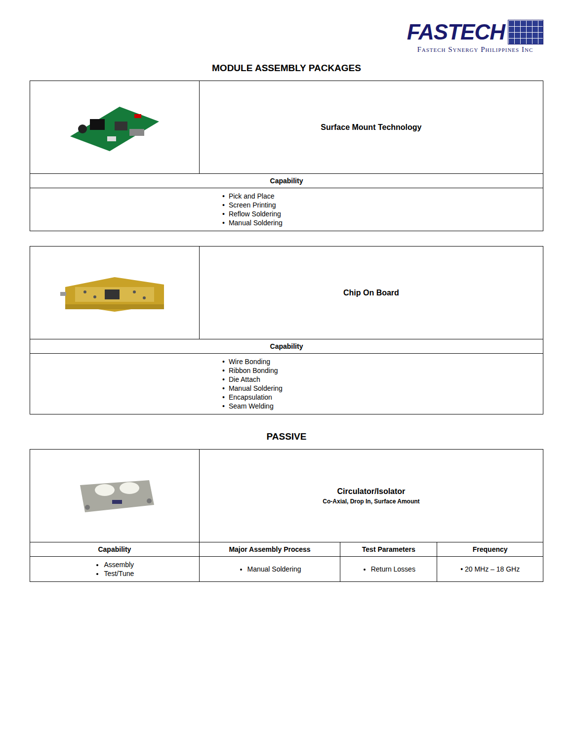FASTECH
Fastech Synergy Philippines Inc
MODULE ASSEMBLY PACKAGES
| | Surface Mount Technology |
| Capability |
| Pick and Place Screen Printing Reflow Soldering Manual Soldering |
| | Chip On Board |
| Capability |
| Wire Bonding Ribbon Bonding Die Attach Manual Soldering Encapsulation Seam Welding |
PASSIVE
| | Circulator/Isolator Co-Axial, Drop In, Surface Amount |
| Capability | Major Assembly Process | Test Parameters | Frequency |
| Assembly Test/Tune | Manual Soldering | Return Losses | • 20 MHz – 18 GHz |